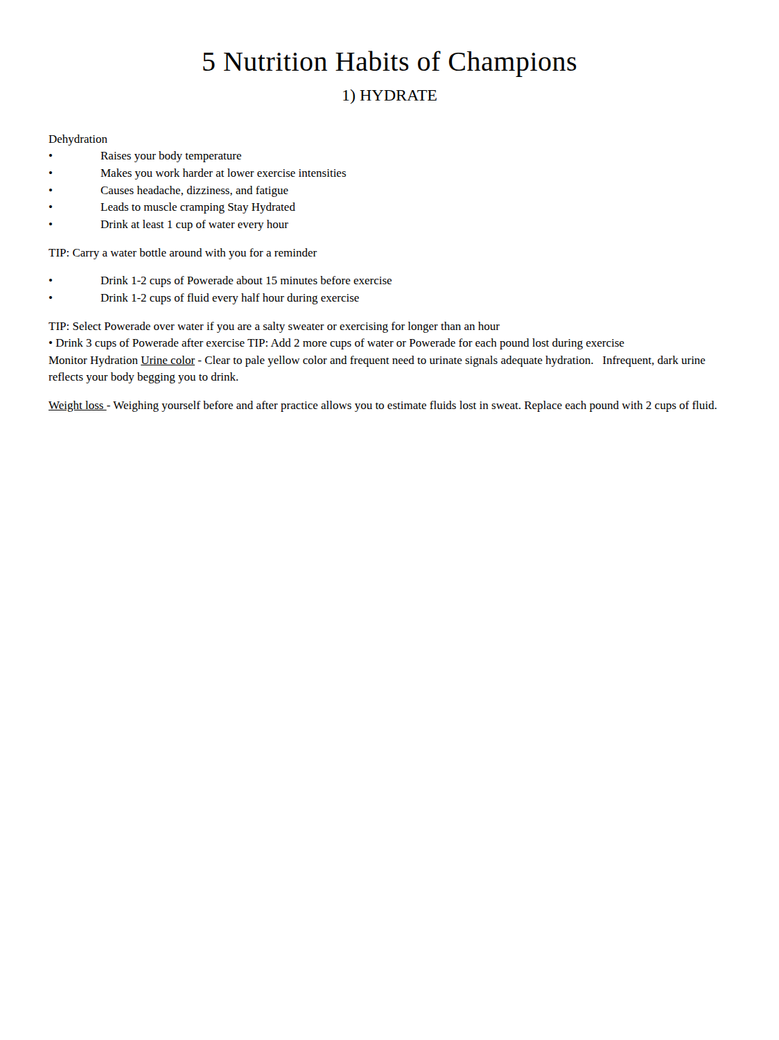5 Nutrition Habits of Champions
1) HYDRATE
Dehydration
Raises your body temperature
Makes you work harder at lower exercise intensities
Causes headache, dizziness, and fatigue
Leads to muscle cramping Stay Hydrated
Drink at least 1 cup of water every hour
TIP: Carry a water bottle around with you for a reminder
Drink 1-2 cups of Powerade about 15 minutes before exercise
Drink 1-2 cups of fluid every half hour during exercise
TIP: Select Powerade over water if you are a salty sweater or exercising for longer than an hour
• Drink 3 cups of Powerade after exercise TIP: Add 2 more cups of water or Powerade for each pound lost during exercise
Monitor Hydration Urine color - Clear to pale yellow color and frequent need to urinate signals adequate hydration. Infrequent, dark urine reflects your body begging you to drink.
Weight loss - Weighing yourself before and after practice allows you to estimate fluids lost in sweat. Replace each pound with 2 cups of fluid.